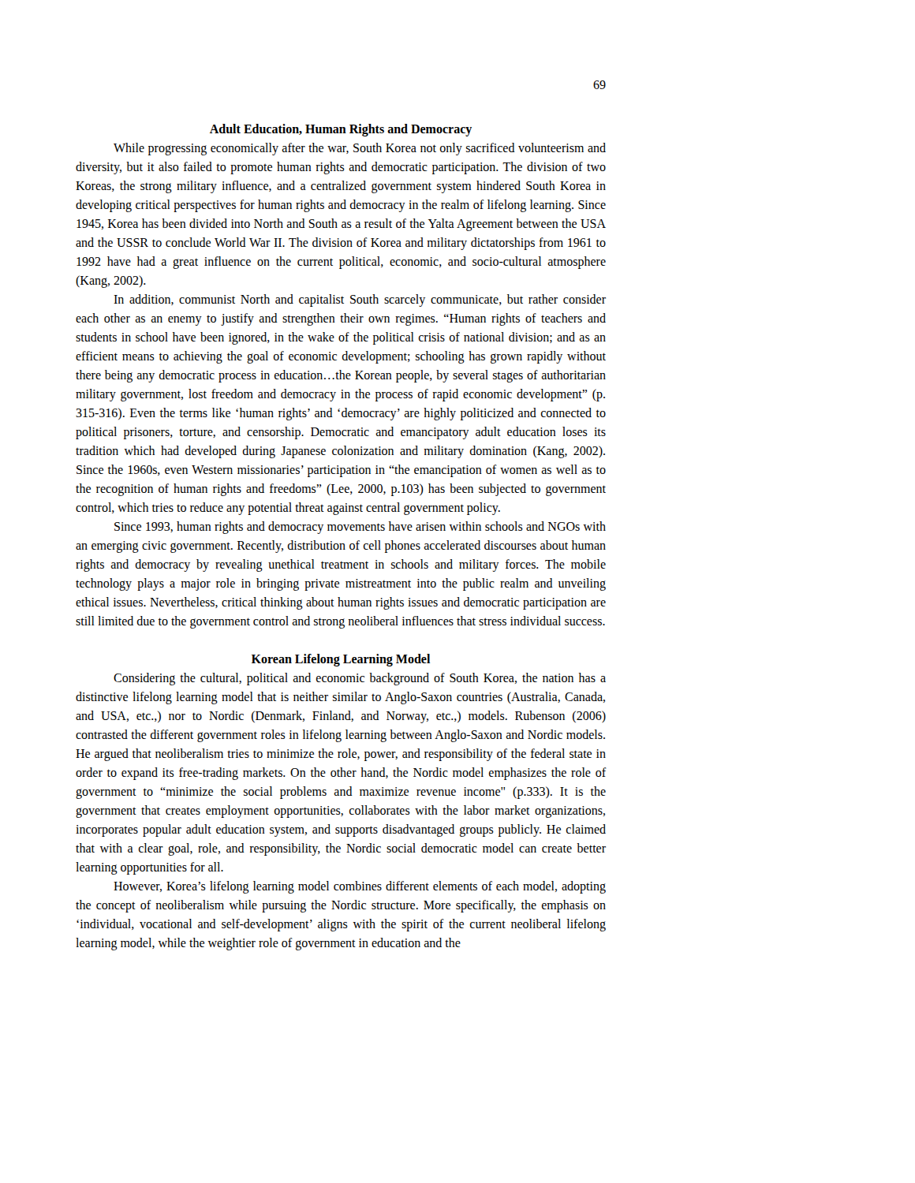69
Adult Education, Human Rights and Democracy
While progressing economically after the war, South Korea not only sacrificed volunteerism and diversity, but it also failed to promote human rights and democratic participation. The division of two Koreas, the strong military influence, and a centralized government system hindered South Korea in developing critical perspectives for human rights and democracy in the realm of lifelong learning. Since 1945, Korea has been divided into North and South as a result of the Yalta Agreement between the USA and the USSR to conclude World War II. The division of Korea and military dictatorships from 1961 to 1992 have had a great influence on the current political, economic, and socio-cultural atmosphere (Kang, 2002).
In addition, communist North and capitalist South scarcely communicate, but rather consider each other as an enemy to justify and strengthen their own regimes. “Human rights of teachers and students in school have been ignored, in the wake of the political crisis of national division; and as an efficient means to achieving the goal of economic development; schooling has grown rapidly without there being any democratic process in education…the Korean people, by several stages of authoritarian military government, lost freedom and democracy in the process of rapid economic development” (p. 315-316). Even the terms like ‘human rights’ and ‘democracy’ are highly politicized and connected to political prisoners, torture, and censorship. Democratic and emancipatory adult education loses its tradition which had developed during Japanese colonization and military domination (Kang, 2002). Since the 1960s, even Western missionaries’ participation in “the emancipation of women as well as to the recognition of human rights and freedoms” (Lee, 2000, p.103) has been subjected to government control, which tries to reduce any potential threat against central government policy.
Since 1993, human rights and democracy movements have arisen within schools and NGOs with an emerging civic government. Recently, distribution of cell phones accelerated discourses about human rights and democracy by revealing unethical treatment in schools and military forces. The mobile technology plays a major role in bringing private mistreatment into the public realm and unveiling ethical issues. Nevertheless, critical thinking about human rights issues and democratic participation are still limited due to the government control and strong neoliberal influences that stress individual success.
Korean Lifelong Learning Model
Considering the cultural, political and economic background of South Korea, the nation has a distinctive lifelong learning model that is neither similar to Anglo-Saxon countries (Australia, Canada, and USA, etc.,) nor to Nordic (Denmark, Finland, and Norway, etc.,) models. Rubenson (2006) contrasted the different government roles in lifelong learning between Anglo-Saxon and Nordic models. He argued that neoliberalism tries to minimize the role, power, and responsibility of the federal state in order to expand its free-trading markets. On the other hand, the Nordic model emphasizes the role of government to “minimize the social problems and maximize revenue income" (p.333). It is the government that creates employment opportunities, collaborates with the labor market organizations, incorporates popular adult education system, and supports disadvantaged groups publicly. He claimed that with a clear goal, role, and responsibility, the Nordic social democratic model can create better learning opportunities for all.
However, Korea’s lifelong learning model combines different elements of each model, adopting the concept of neoliberalism while pursuing the Nordic structure. More specifically, the emphasis on ‘individual, vocational and self-development’ aligns with the spirit of the current neoliberal lifelong learning model, while the weightier role of government in education and the